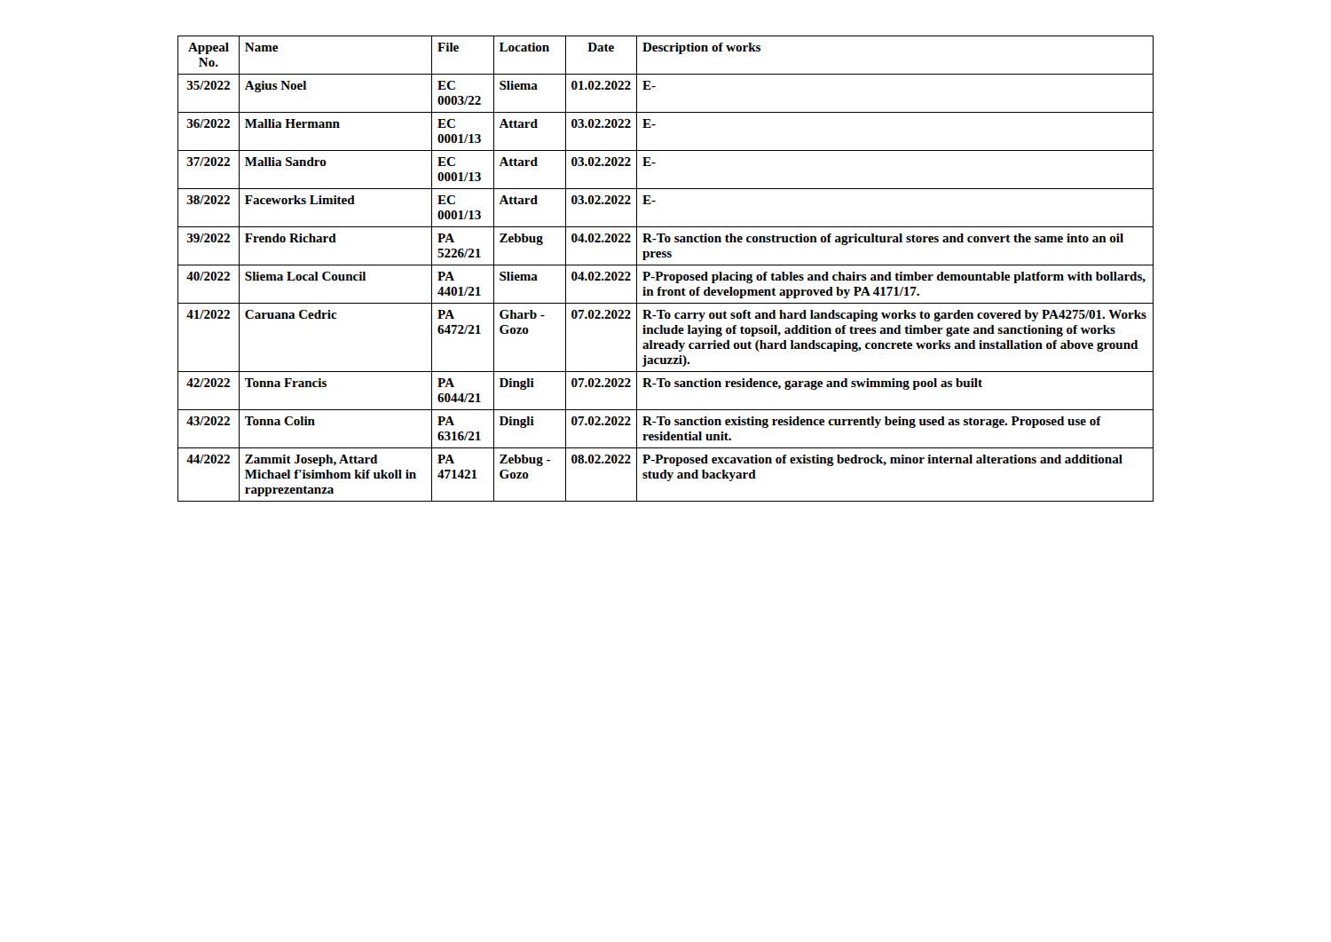| Appeal No. | Name | File | Location | Date | Description of works |
| --- | --- | --- | --- | --- | --- |
| 35/2022 | Agius Noel | EC 0003/22 | Sliema | 01.02.2022 | E- |
| 36/2022 | Mallia Hermann | EC 0001/13 | Attard | 03.02.2022 | E- |
| 37/2022 | Mallia Sandro | EC 0001/13 | Attard | 03.02.2022 | E- |
| 38/2022 | Faceworks Limited | EC 0001/13 | Attard | 03.02.2022 | E- |
| 39/2022 | Frendo Richard | PA 5226/21 | Zebbug | 04.02.2022 | R-To sanction the construction of agricultural stores and convert the same into an oil press |
| 40/2022 | Sliema Local Council | PA 4401/21 | Sliema | 04.02.2022 | P-Proposed placing of tables and chairs and timber demountable platform with bollards, in front of development approved by PA 4171/17. |
| 41/2022 | Caruana Cedric | PA 6472/21 | Gharb - Gozo | 07.02.2022 | R-To carry out soft and hard landscaping works to garden covered by PA4275/01. Works include laying of topsoil, addition of trees and timber gate and sanctioning of works already carried out (hard landscaping, concrete works and installation of above ground jacuzzi). |
| 42/2022 | Tonna Francis | PA 6044/21 | Dingli | 07.02.2022 | R-To sanction residence, garage and swimming pool as built |
| 43/2022 | Tonna Colin | PA 6316/21 | Dingli | 07.02.2022 | R-To sanction existing residence currently being used as storage. Proposed use of residential unit. |
| 44/2022 | Zammit Joseph, Attard Michael f'isimhom kif ukoll in rapprezentanza | PA 471421 | Zebbug - Gozo | 08.02.2022 | P-Proposed excavation of existing bedrock, minor internal alterations and additional study and backyard |